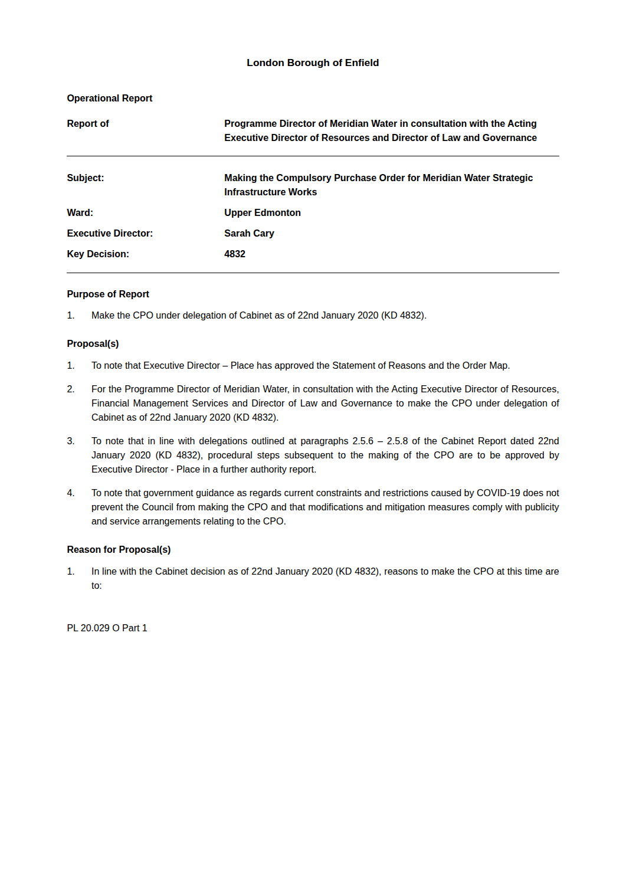London Borough of Enfield
Operational Report
| Report of | Programme Director of Meridian Water in consultation with the Acting Executive Director of Resources and Director of Law and Governance |
| Subject: | Making the Compulsory Purchase Order for Meridian Water Strategic Infrastructure Works |
| Ward: | Upper Edmonton |
| Executive Director: | Sarah Cary |
| Key Decision: | 4832 |
Purpose of Report
Make the CPO under delegation of Cabinet as of 22nd January 2020 (KD 4832).
Proposal(s)
To note that Executive Director – Place has approved the Statement of Reasons and the Order Map.
For the Programme Director of Meridian Water, in consultation with the Acting Executive Director of Resources, Financial Management Services and Director of Law and Governance to make the CPO under delegation of Cabinet as of 22nd January 2020 (KD 4832).
To note that in line with delegations outlined at paragraphs 2.5.6 – 2.5.8 of the Cabinet Report dated 22nd January 2020 (KD 4832), procedural steps subsequent to the making of the CPO are to be approved by Executive Director - Place in a further authority report.
To note that government guidance as regards current constraints and restrictions caused by COVID-19 does not prevent the Council from making the CPO and that modifications and mitigation measures comply with publicity and service arrangements relating to the CPO.
Reason for Proposal(s)
In line with the Cabinet decision as of 22nd January 2020 (KD 4832), reasons to make the CPO at this time are to:
PL 20.029 O Part 1